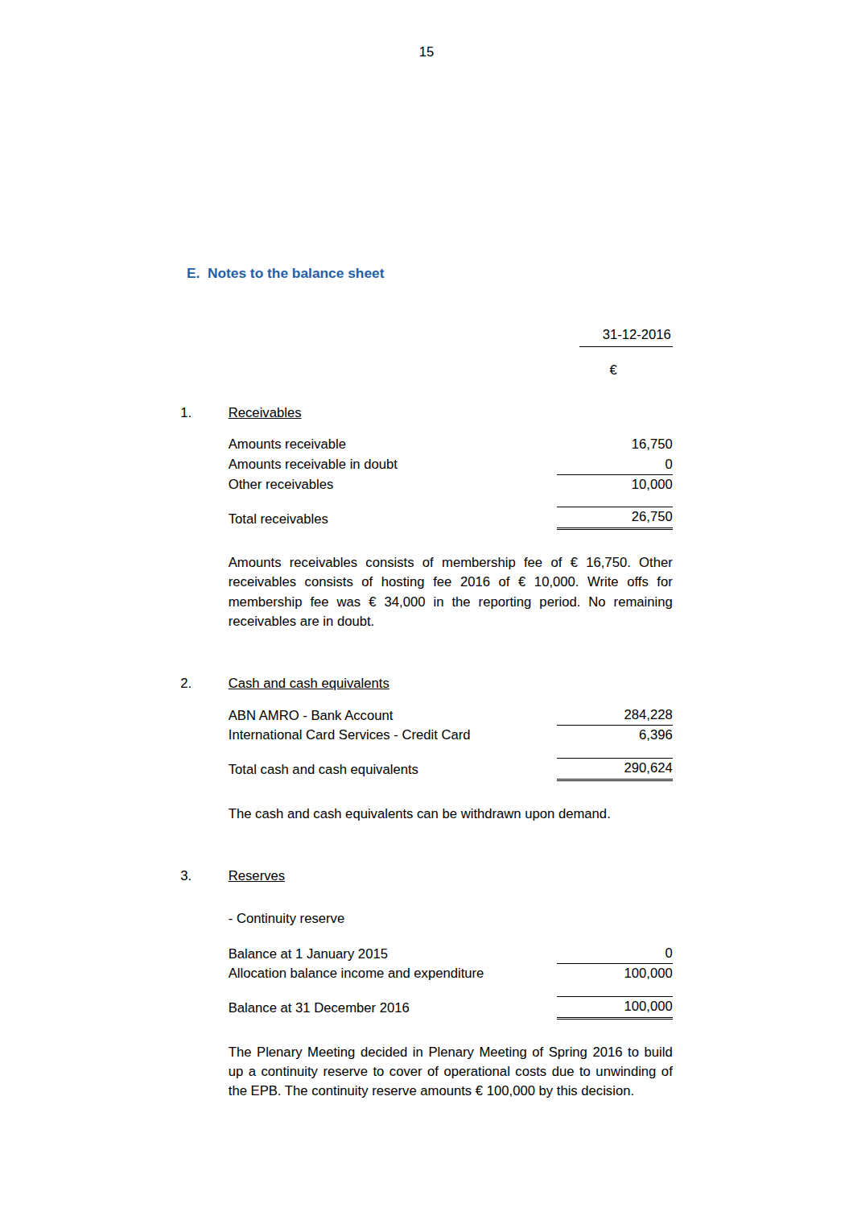15
E. Notes to the balance sheet
31-12-2016
€
1. Receivables
| Amounts receivable | 16,750 |
| Amounts receivable in doubt | 0 |
| Other receivables | 10,000 |
| Total receivables | 26,750 |
Amounts receivables consists of membership fee of € 16,750. Other receivables consists of hosting fee 2016 of € 10,000. Write offs for membership fee was € 34,000 in the reporting period. No remaining receivables are in doubt.
2. Cash and cash equivalents
| ABN AMRO - Bank Account | 284,228 |
| International Card Services - Credit Card | 6,396 |
| Total cash and cash equivalents | 290,624 |
The cash and cash equivalents can be withdrawn upon demand.
3. Reserves
- Continuity reserve
| Balance at 1 January 2015 | 0 |
| Allocation balance income and expenditure | 100,000 |
| Balance at 31 December 2016 | 100,000 |
The Plenary Meeting decided in Plenary Meeting of Spring 2016 to build up a continuity reserve to cover of operational costs due to unwinding of the EPB. The continuity reserve amounts € 100,000 by this decision.